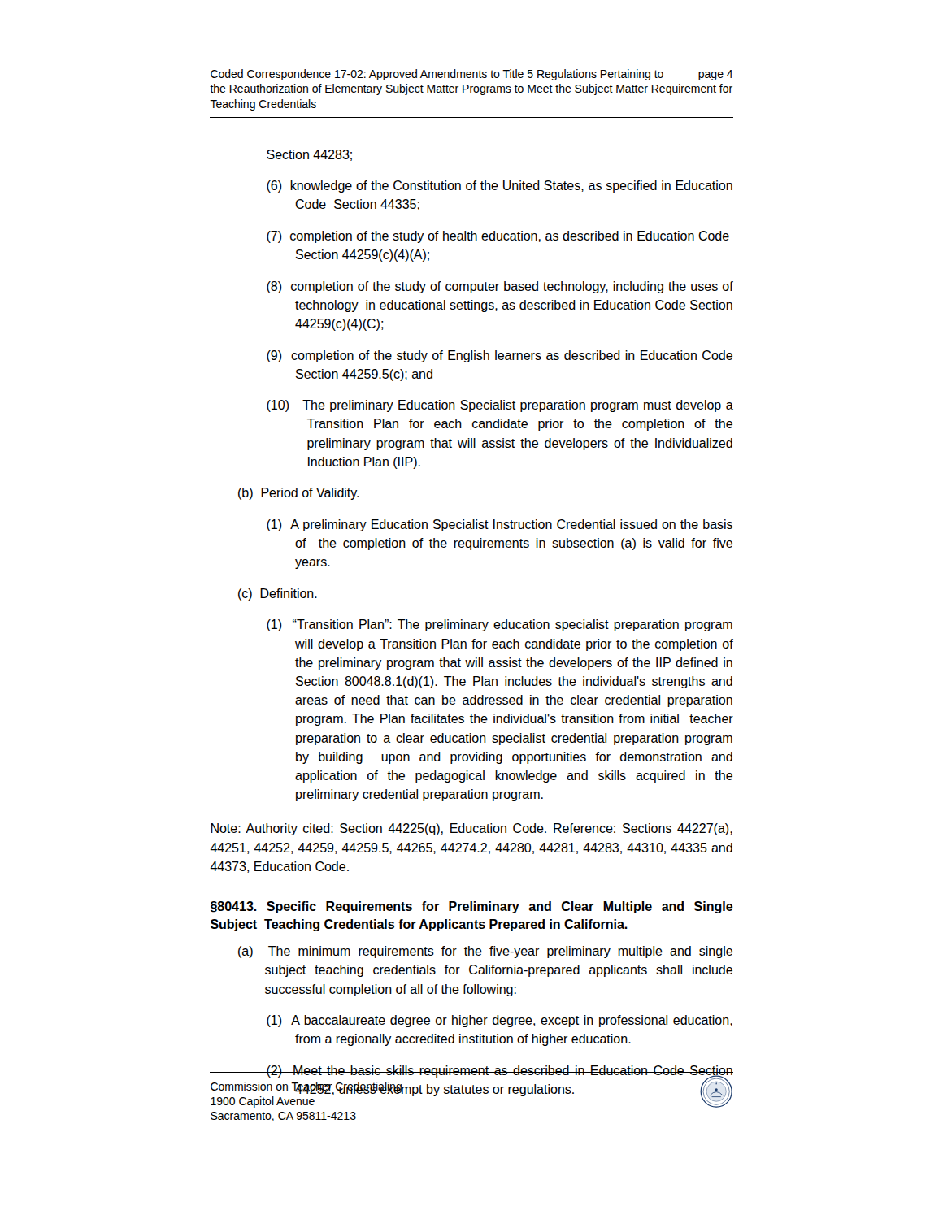page 4 Coded Correspondence 17-02: Approved Amendments to Title 5 Regulations Pertaining to the Reauthorization of Elementary Subject Matter Programs to Meet the Subject Matter Requirement for Teaching Credentials
Section 44283;
(6) knowledge of the Constitution of the United States, as specified in Education Code Section 44335;
(7) completion of the study of health education, as described in Education Code Section 44259(c)(4)(A);
(8) completion of the study of computer based technology, including the uses of technology in educational settings, as described in Education Code Section 44259(c)(4)(C);
(9) completion of the study of English learners as described in Education Code Section 44259.5(c); and
(10) The preliminary Education Specialist preparation program must develop a Transition Plan for each candidate prior to the completion of the preliminary program that will assist the developers of the Individualized Induction Plan (IIP).
(b) Period of Validity.
(1) A preliminary Education Specialist Instruction Credential issued on the basis of the completion of the requirements in subsection (a) is valid for five years.
(c) Definition.
(1) “Transition Plan”: The preliminary education specialist preparation program will develop a Transition Plan for each candidate prior to the completion of the preliminary program that will assist the developers of the IIP defined in Section 80048.8.1(d)(1). The Plan includes the individual's strengths and areas of need that can be addressed in the clear credential preparation program. The Plan facilitates the individual's transition from initial teacher preparation to a clear education specialist credential preparation program by building upon and providing opportunities for demonstration and application of the pedagogical knowledge and skills acquired in the preliminary credential preparation program.
Note: Authority cited: Section 44225(q), Education Code. Reference: Sections 44227(a), 44251, 44252, 44259, 44259.5, 44265, 44274.2, 44280, 44281, 44283, 44310, 44335 and 44373, Education Code.
§80413. Specific Requirements for Preliminary and Clear Multiple and Single Subject Teaching Credentials for Applicants Prepared in California.
(a) The minimum requirements for the five-year preliminary multiple and single subject teaching credentials for California-prepared applicants shall include successful completion of all of the following:
(1) A baccalaureate degree or higher degree, except in professional education, from a regionally accredited institution of higher education.
(2) Meet the basic skills requirement as described in Education Code Section 44252, unless exempt by statutes or regulations.
Commission on Teacher Credentialing
1900 Capitol Avenue
Sacramento, CA 95811-4213